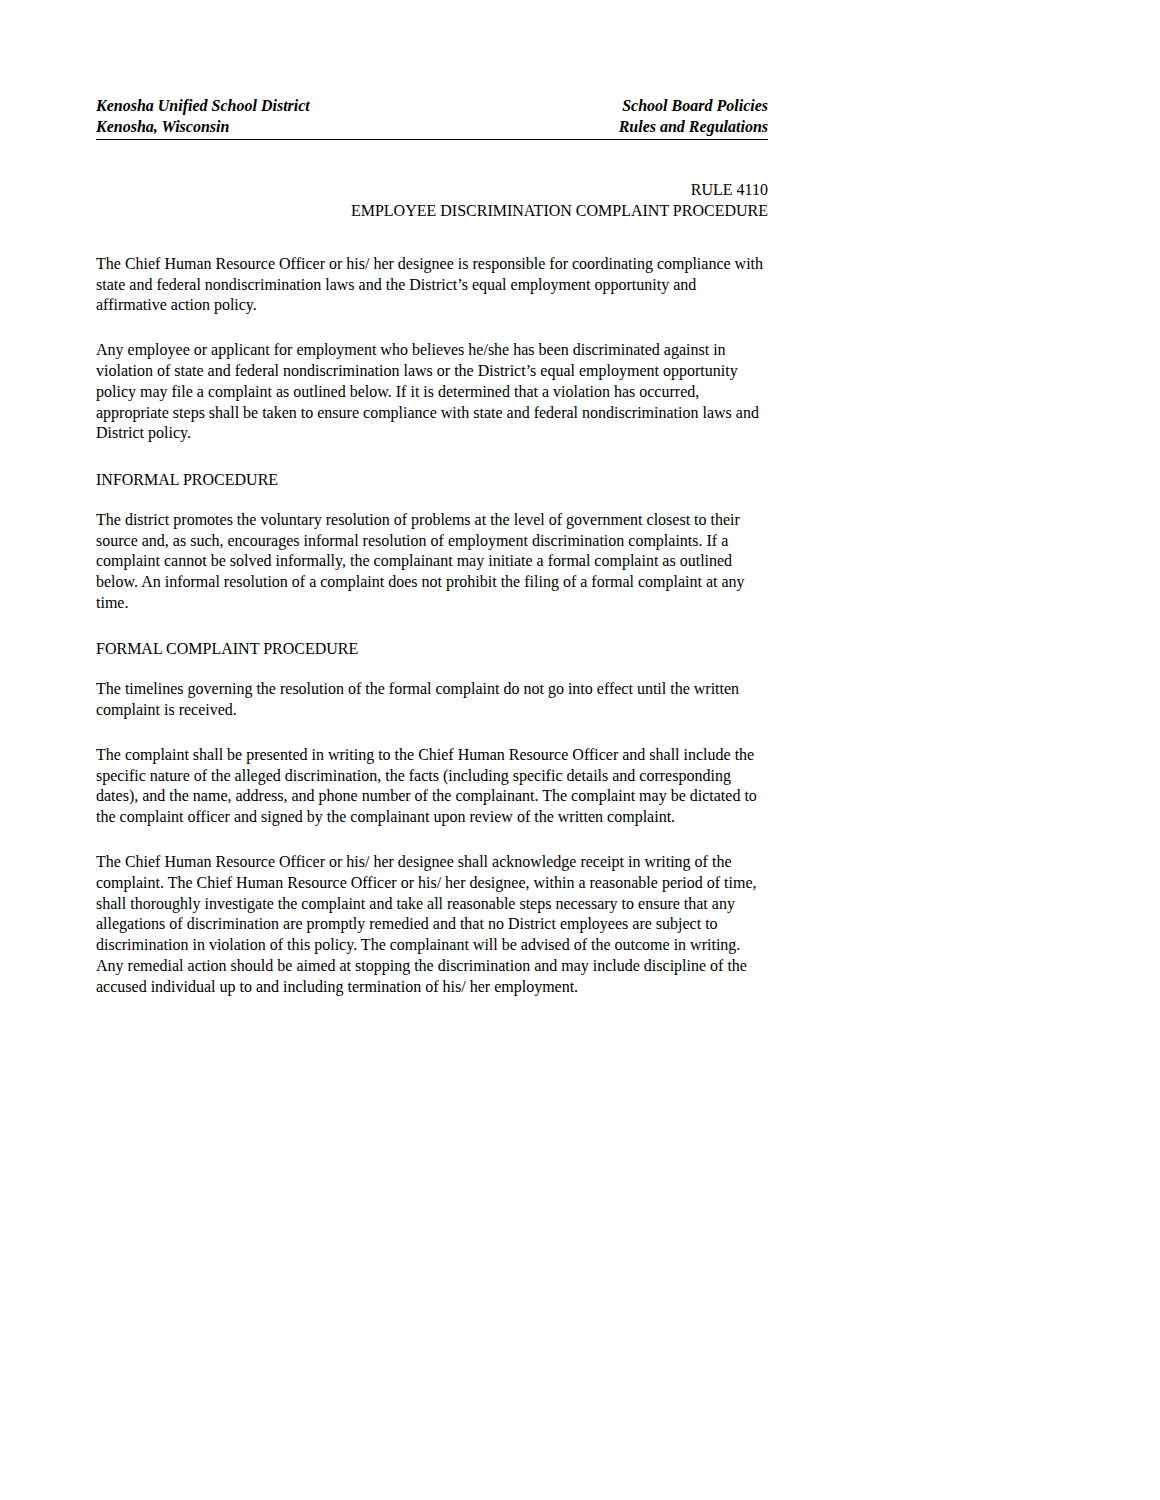Kenosha Unified School District
Kenosha, Wisconsin
School Board Policies
Rules and Regulations
RULE 4110
EMPLOYEE DISCRIMINATION COMPLAINT PROCEDURE
The Chief Human Resource Officer or his/ her designee is responsible for coordinating compliance with state and federal nondiscrimination laws and the District’s equal employment opportunity and affirmative action policy.
Any employee or applicant for employment who believes he/she has been discriminated against in violation of state and federal nondiscrimination laws or the District’s equal employment opportunity policy may file a complaint as outlined below. If it is determined that a violation has occurred, appropriate steps shall be taken to ensure compliance with state and federal nondiscrimination laws and District policy.
INFORMAL PROCEDURE
The district promotes the voluntary resolution of problems at the level of government closest to their source and, as such, encourages informal resolution of employment discrimination complaints. If a complaint cannot be solved informally, the complainant may initiate a formal complaint as outlined below. An informal resolution of a complaint does not prohibit the filing of a formal complaint at any time.
FORMAL COMPLAINT PROCEDURE
The timelines governing the resolution of the formal complaint do not go into effect until the written complaint is received.
The complaint shall be presented in writing to the Chief Human Resource Officer and shall include the specific nature of the alleged discrimination, the facts (including specific details and corresponding dates), and the name, address, and phone number of the complainant. The complaint may be dictated to the complaint officer and signed by the complainant upon review of the written complaint.
The Chief Human Resource Officer or his/ her designee shall acknowledge receipt in writing of the complaint. The Chief Human Resource Officer or his/ her designee, within a reasonable period of time, shall thoroughly investigate the complaint and take all reasonable steps necessary to ensure that any allegations of discrimination are promptly remedied and that no District employees are subject to discrimination in violation of this policy. The complainant will be advised of the outcome in writing. Any remedial action should be aimed at stopping the discrimination and may include discipline of the accused individual up to and including termination of his/ her employment.